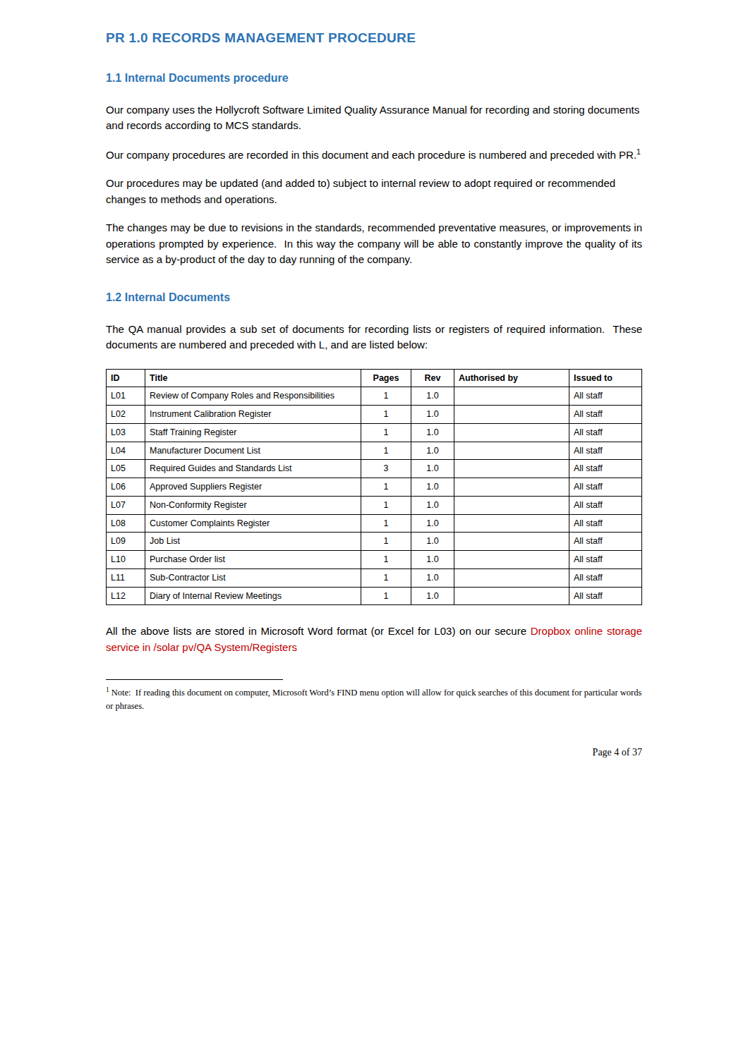PR 1.0 RECORDS MANAGEMENT PROCEDURE
1.1 Internal Documents procedure
Our company uses the Hollycroft Software Limited Quality Assurance Manual for recording and storing documents and records according to MCS standards.
Our company procedures are recorded in this document and each procedure is numbered and preceded with PR.1
Our procedures may be updated (and added to) subject to internal review to adopt required or recommended changes to methods and operations.
The changes may be due to revisions in the standards, recommended preventative measures, or improvements in operations prompted by experience. In this way the company will be able to constantly improve the quality of its service as a by-product of the day to day running of the company.
1.2 Internal Documents
The QA manual provides a sub set of documents for recording lists or registers of required information. These documents are numbered and preceded with L, and are listed below:
| ID | Title | Pages | Rev | Authorised by | Issued to |
| --- | --- | --- | --- | --- | --- |
| L01 | Review of Company Roles and Responsibilities | 1 | 1.0 | | All staff |
| L02 | Instrument Calibration Register | 1 | 1.0 | | All staff |
| L03 | Staff Training Register | 1 | 1.0 | | All staff |
| L04 | Manufacturer Document List | 1 | 1.0 | | All staff |
| L05 | Required Guides and Standards List | 3 | 1.0 | | All staff |
| L06 | Approved Suppliers Register | 1 | 1.0 | | All staff |
| L07 | Non-Conformity Register | 1 | 1.0 | | All staff |
| L08 | Customer Complaints Register | 1 | 1.0 | | All staff |
| L09 | Job List | 1 | 1.0 | | All staff |
| L10 | Purchase Order list | 1 | 1.0 | | All staff |
| L11 | Sub-Contractor List | 1 | 1.0 | | All staff |
| L12 | Diary of Internal Review Meetings | 1 | 1.0 | | All staff |
All the above lists are stored in Microsoft Word format (or Excel for L03) on our secure Dropbox online storage service in /solar pv/QA System/Registers
1 Note: If reading this document on computer, Microsoft Word’s FIND menu option will allow for quick searches of this document for particular words or phrases.
Page 4 of 37